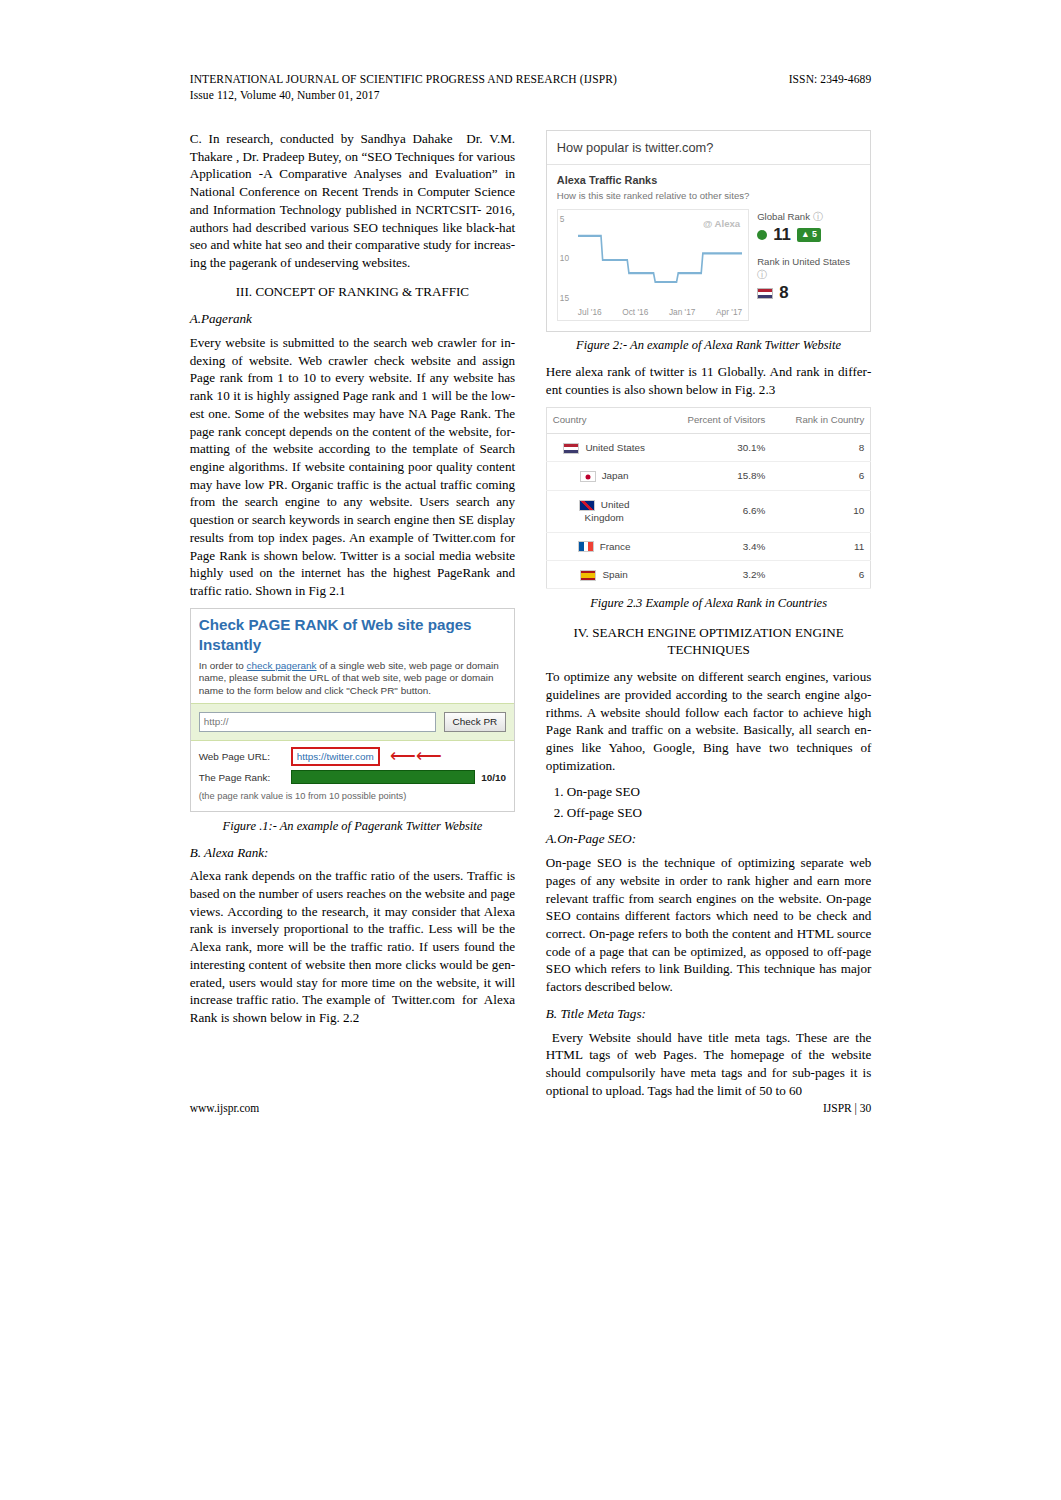INTERNATIONAL JOURNAL OF SCIENTIFIC PROGRESS AND RESEARCH (IJSPR) Issue 112, Volume 40, Number 01, 2017
ISSN: 2349-4689
C. In research, conducted by Sandhya Dahake Dr. V.M. Thakare , Dr. Pradeep Butey, on “SEO Techniques for various Application -A Comparative Analyses and Evaluation” in National Conference on Recent Trends in Computer Science and Information Technology published in NCRTCSIT- 2016, authors had described various SEO techniques like black-hat seo and white hat seo and their comparative study for increasing the pagerank of undeserving websites.
III. Concept of Ranking & Traffic
A.Pagerank
Every website is submitted to the search web crawler for indexing of website. Web crawler check website and assign Page rank from 1 to 10 to every website. If any website has rank 10 it is highly assigned Page rank and 1 will be the lowest one. Some of the websites may have NA Page Rank. The page rank concept depends on the content of the website, formatting of the website according to the template of Search engine algorithms. If website containing poor quality content may have low PR. Organic traffic is the actual traffic coming from the search engine to any website. Users search any question or search keywords in search engine then SE display results from top index pages. An example of Twitter.com for Page Rank is shown below. Twitter is a social media website highly used on the internet has the highest PageRank and traffic ratio. Shown in Fig 2.1
Check PAGE RANK of Web site pages Instantly
In order to check pagerank of a single web site, web page or domain name, please submit the URL of that web site, web page or domain name to the form below and click "Check PR" button.
http://
Check PR
Web Page URL:
https://twitter.com
⟵⟵
The Page Rank:
10/10
(the page rank value is 10 from 10 possible points)
Figure .1:- An example of Pagerank Twitter Website
B. Alexa Rank:
Alexa rank depends on the traffic ratio of the users. Traffic is based on the number of users reaches on the website and page views. According to the research, it may consider that Alexa rank is inversely proportional to the traffic. Less will be the Alexa rank, more will be the traffic ratio. If users found the interesting content of website then more clicks would be generated, users would stay for more time on the website, it will increase traffic ratio. The example of Twitter.com for Alexa Rank is shown below in Fig. 2.2
How popular is twitter.com?
Alexa Traffic Ranks
How is this site ranked relative to other sites?
51015
Jul '16 Oct '16 Jan '17 Apr '17
@ Alexa
Global Rank ⓘ
11 ▲ 5
Rank in United States ⓘ
8
Figure 2:- An example of Alexa Rank Twitter Website
Here alexa rank of twitter is 11 Globally. And rank in different counties is also shown below in Fig. 2.3
| Country | Percent of Visitors | Rank in Country |
| --- | --- | --- |
| United States | 30.1% | 8 |
| Japan | 15.8% | 6 |
| United Kingdom | 6.6% | 10 |
| France | 3.4% | 11 |
| Spain | 3.2% | 6 |
Figure 2.3 Example of Alexa Rank in Countries
IV. Search Engine Optimization Engine Techniques
To optimize any website on different search engines, various guidelines are provided according to the search engine algorithms. A website should follow each factor to achieve high Page Rank and traffic on a website. Basically, all search engines like Yahoo, Google, Bing have two techniques of optimization.
On-page SEO
Off-page SEO
A.On-Page SEO:
On-page SEO is the technique of optimizing separate web pages of any website in order to rank higher and earn more relevant traffic from search engines on the website. On-page SEO contains different factors which need to be check and correct. On-page refers to both the content and HTML source code of a page that can be optimized, as opposed to off-page SEO which refers to link Building. This technique has major factors described below.
B. Title Meta Tags:
Every Website should have title meta tags. These are the HTML tags of web Pages. The homepage of the website should compulsorily have meta tags and for sub-pages it is optional to upload. Tags had the limit of 50 to 60
www.ijspr.com
IJSPR | 30